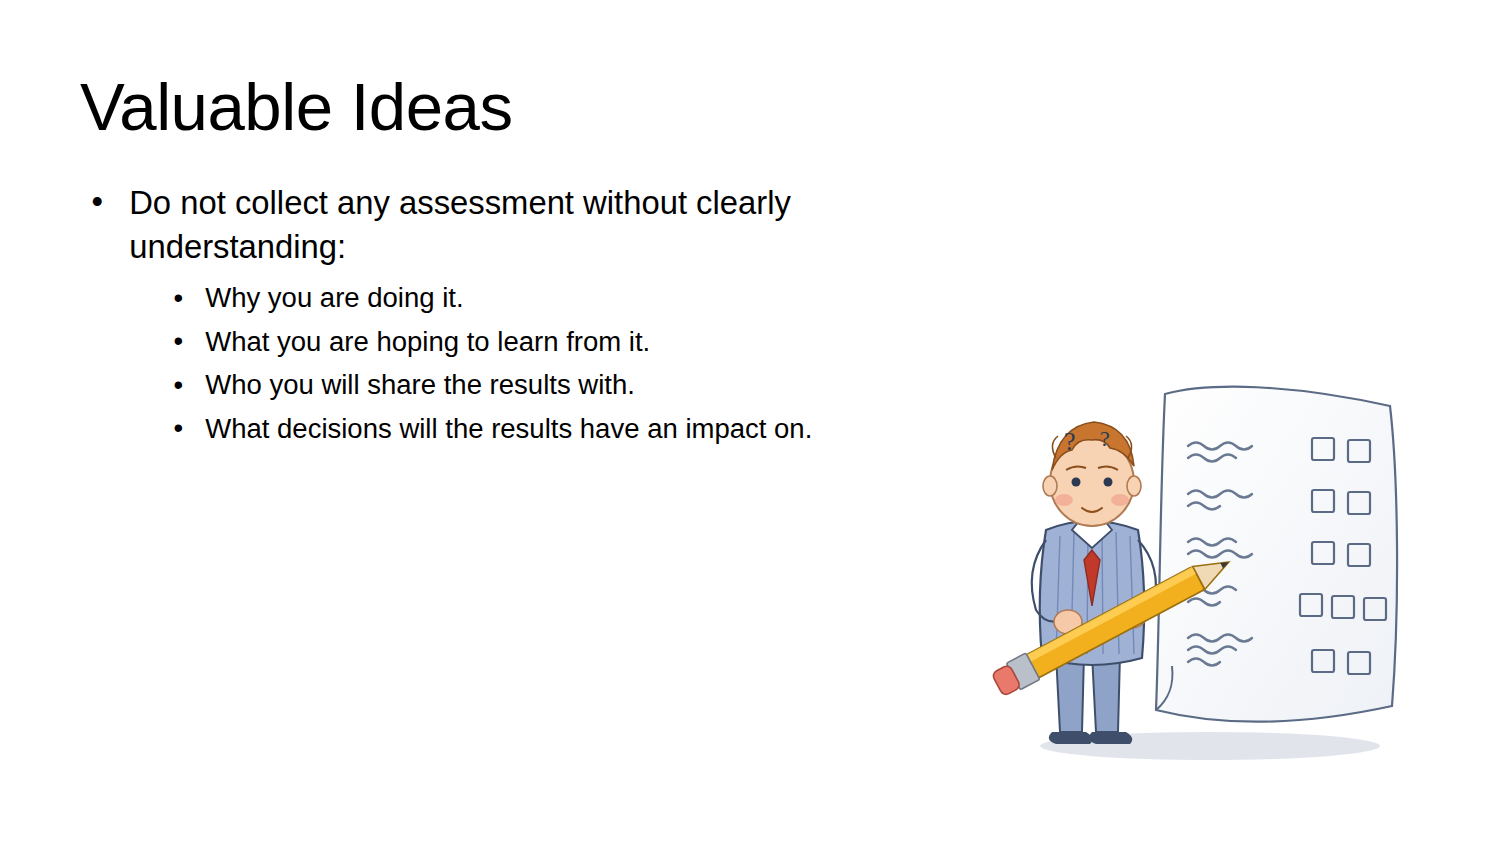Valuable Ideas
Do not collect any assessment without clearly understanding:
Why you are doing it.
What you are hoping to learn from it.
Who you will share the results with.
What decisions will the results have an impact on.
? ?